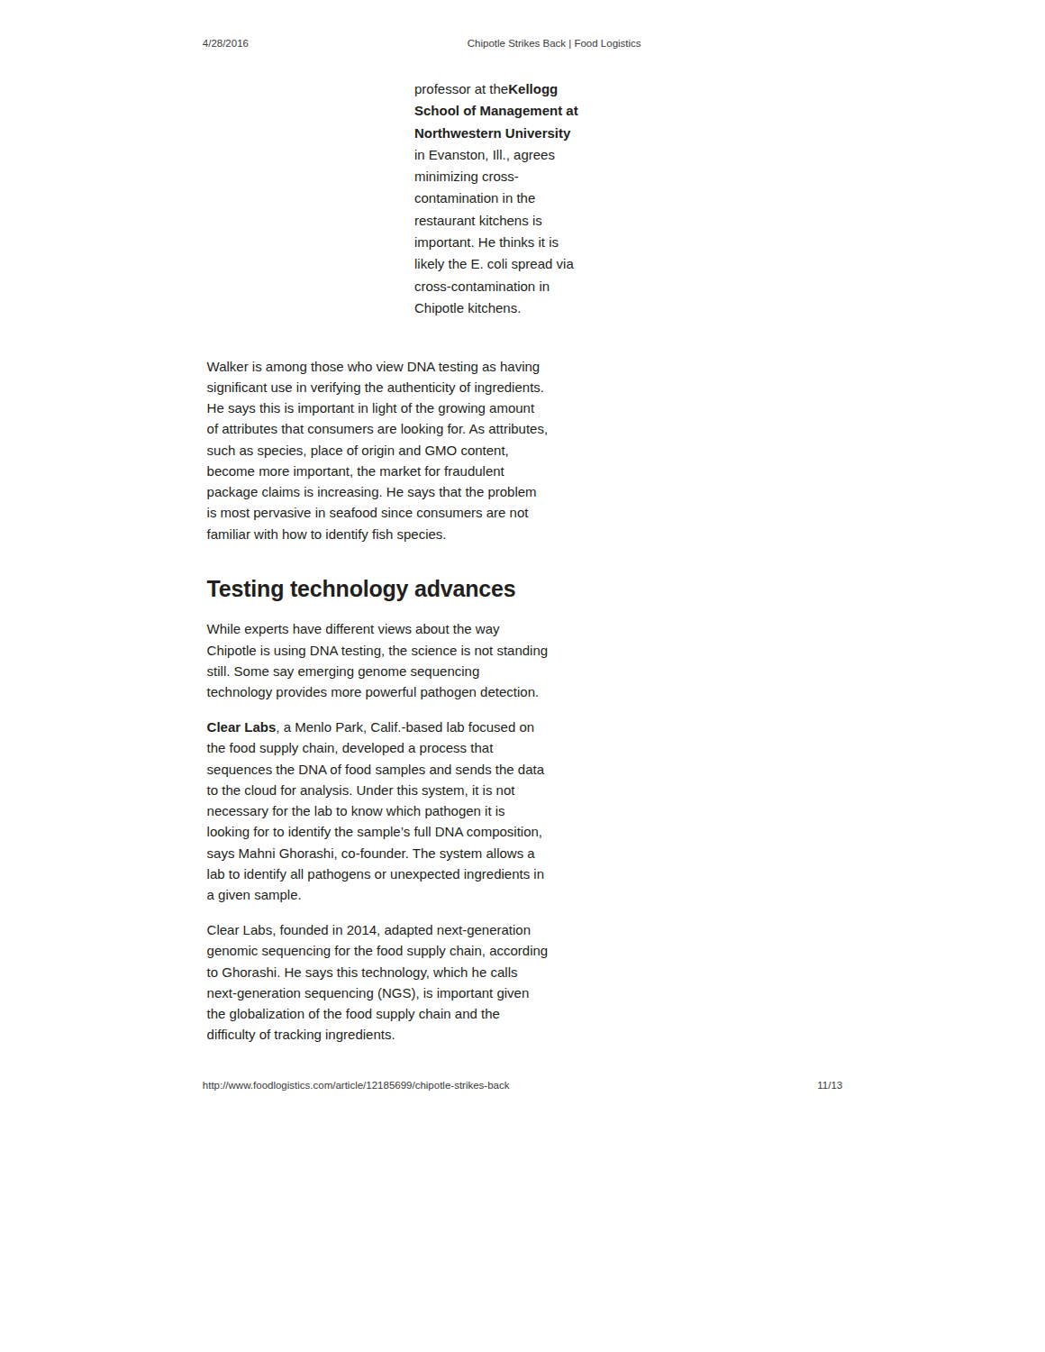4/28/2016 Chipotle Strikes Back | Food Logistics
professor at theKellogg School of Management at Northwestern University in Evanston, Ill., agrees minimizing cross-contamination in the restaurant kitchens is important. He thinks it is likely the E. coli spread via cross-contamination in Chipotle kitchens.
Walker is among those who view DNA testing as having significant use in verifying the authenticity of ingredients. He says this is important in light of the growing amount of attributes that consumers are looking for. As attributes, such as species, place of origin and GMO content, become more important, the market for fraudulent package claims is increasing. He says that the problem is most pervasive in seafood since consumers are not familiar with how to identify fish species.
Testing technology advances
While experts have different views about the way Chipotle is using DNA testing, the science is not standing still. Some say emerging genome sequencing technology provides more powerful pathogen detection.
Clear Labs, a Menlo Park, Calif.-based lab focused on the food supply chain, developed a process that sequences the DNA of food samples and sends the data to the cloud for analysis. Under this system, it is not necessary for the lab to know which pathogen it is looking for to identify the sample’s full DNA composition, says Mahni Ghorashi, co-founder. The system allows a lab to identify all pathogens or unexpected ingredients in a given sample.
Clear Labs, founded in 2014, adapted next-generation genomic sequencing for the food supply chain, according to Ghorashi. He says this technology, which he calls next-generation sequencing (NGS), is important given the globalization of the food supply chain and the difficulty of tracking ingredients.
http://www.foodlogistics.com/article/12185699/chipotle-strikes-back 11/13